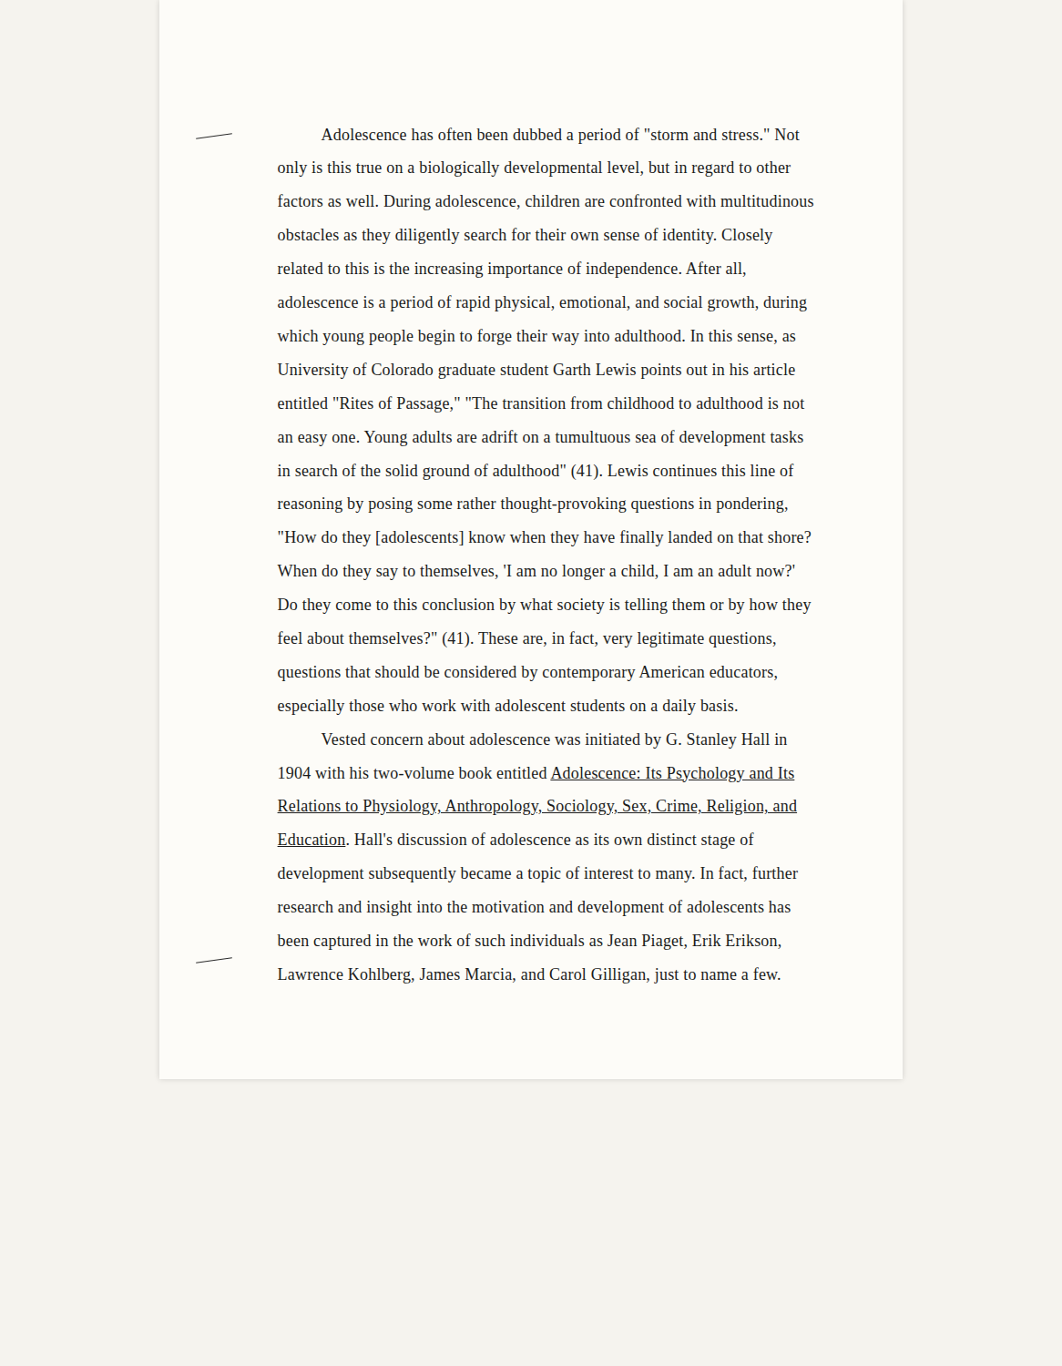Adolescence has often been dubbed a period of "storm and stress." Not only is this true on a biologically developmental level, but in regard to other factors as well. During adolescence, children are confronted with multitudinous obstacles as they diligently search for their own sense of identity. Closely related to this is the increasing importance of independence. After all, adolescence is a period of rapid physical, emotional, and social growth, during which young people begin to forge their way into adulthood. In this sense, as University of Colorado graduate student Garth Lewis points out in his article entitled "Rites of Passage," "The transition from childhood to adulthood is not an easy one. Young adults are adrift on a tumultuous sea of development tasks in search of the solid ground of adulthood" (41). Lewis continues this line of reasoning by posing some rather thought-provoking questions in pondering, "How do they [adolescents] know when they have finally landed on that shore? When do they say to themselves, 'I am no longer a child, I am an adult now?' Do they come to this conclusion by what society is telling them or by how they feel about themselves?" (41). These are, in fact, very legitimate questions, questions that should be considered by contemporary American educators, especially those who work with adolescent students on a daily basis.
Vested concern about adolescence was initiated by G. Stanley Hall in 1904 with his two-volume book entitled Adolescence: Its Psychology and Its Relations to Physiology, Anthropology, Sociology, Sex, Crime, Religion, and Education. Hall's discussion of adolescence as its own distinct stage of development subsequently became a topic of interest to many. In fact, further research and insight into the motivation and development of adolescents has been captured in the work of such individuals as Jean Piaget, Erik Erikson, Lawrence Kohlberg, James Marcia, and Carol Gilligan, just to name a few.